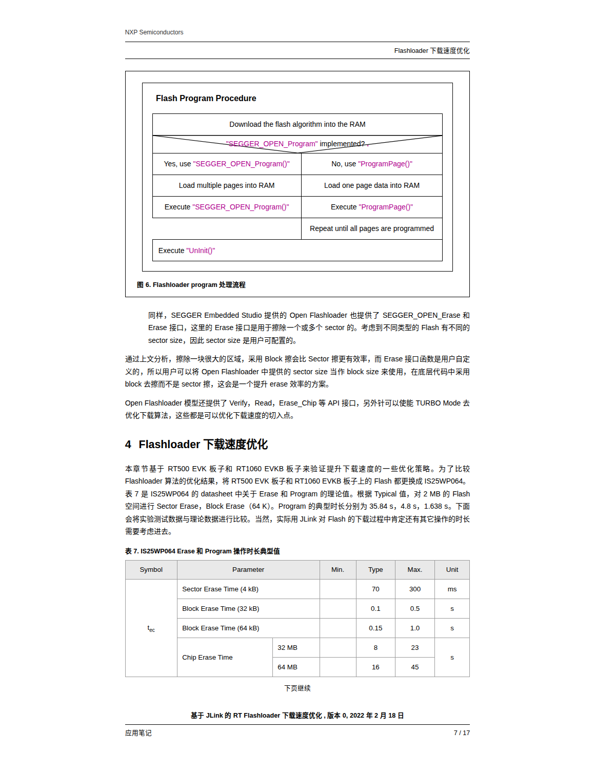NXP Semiconductors
Flashloader 下载速度优化
Flash Program Procedure
| Download the flash algorithm into the RAM |
| "SEGGER_OPEN_Program" implemented? . |
| Yes, use "SEGGER_OPEN_Program()" | No, use "ProgramPage()" |
| Load multiple pages into RAM | Load one page data into RAM |
| Execute "SEGGER_OPEN_Program()" | Execute "ProgramPage()" |
| | Repeat until all pages are programmed |
| Execute "UnInit()" |
图 6. Flashloader program 处理流程
同样，SEGGER Embedded Studio 提供的 Open Flashloader 也提供了 SEGGER_OPEN_Erase 和 Erase 接口，这里的 Erase 接口是用于擦除一个或多个 sector 的。考虑到不同类型的 Flash 有不同的 sector size，因此 sector size 是用户可配置的。
通过上文分析，擦除一块很大的区域，采用 Block 擦会比 Sector 擦更有效率，而 Erase 接口函数是用户自定义的，所以用户可以将 Open Flashloader 中提供的 sector size 当作 block size 来使用，在底层代码中采用 block 去擦而不是 sector 擦，这会是一个提升 erase 效率的方案。
Open Flashloader 模型还提供了 Verify，Read，Erase_Chip 等 API 接口，另外针可以使能 TURBO Mode 去优化下载算法，这些都是可以优化下载速度的切入点。
4 Flashloader 下载速度优化
本章节基于 RT500 EVK 板子和 RT1060 EVKB 板子来验证提升下载速度的一些优化策略。为了比较 Flashloader 算法的优化结果，将 RT500 EVK 板子和 RT1060 EVKB 板子上的 Flash 都更换成 IS25WP064。表 7 是 IS25WP064 的 datasheet 中关于 Erase 和 Program 的理论值。根据 Typical 值，对 2 MB 的 Flash 空间进行 Sector Erase，Block Erase（64 K）。Program 的典型时长分别为 35.84 s，4.8 s，1.638 s。下面会将实验测试数据与理论数据进行比较。当然，实际用 JLink 对 Flash 的下载过程中肯定还有其它操作的时长需要考虑进去。
表 7. IS25WP064 Erase 和 Program 操作时长典型值
| Symbol | Parameter | Min. | Type | Max. | Unit |
| --- | --- | --- | --- | --- | --- |
| t ec | Sector Erase Time (4 kB) | | 70 | 300 | ms |
| Block Erase Time (32 kB) | | 0.1 | 0.5 | s |
| Block Erase Time (64 kB) | | 0.15 | 1.0 | s |
| Chip Erase Time | 32 MB | | 8 | 23 | s |
| 64 MB | | 16 | 45 |
下页继续
基于 JLink 的 RT Flashloader 下载速度优化 , 版本 0, 2022 年 2 月 18 日
应用笔记 7 / 17